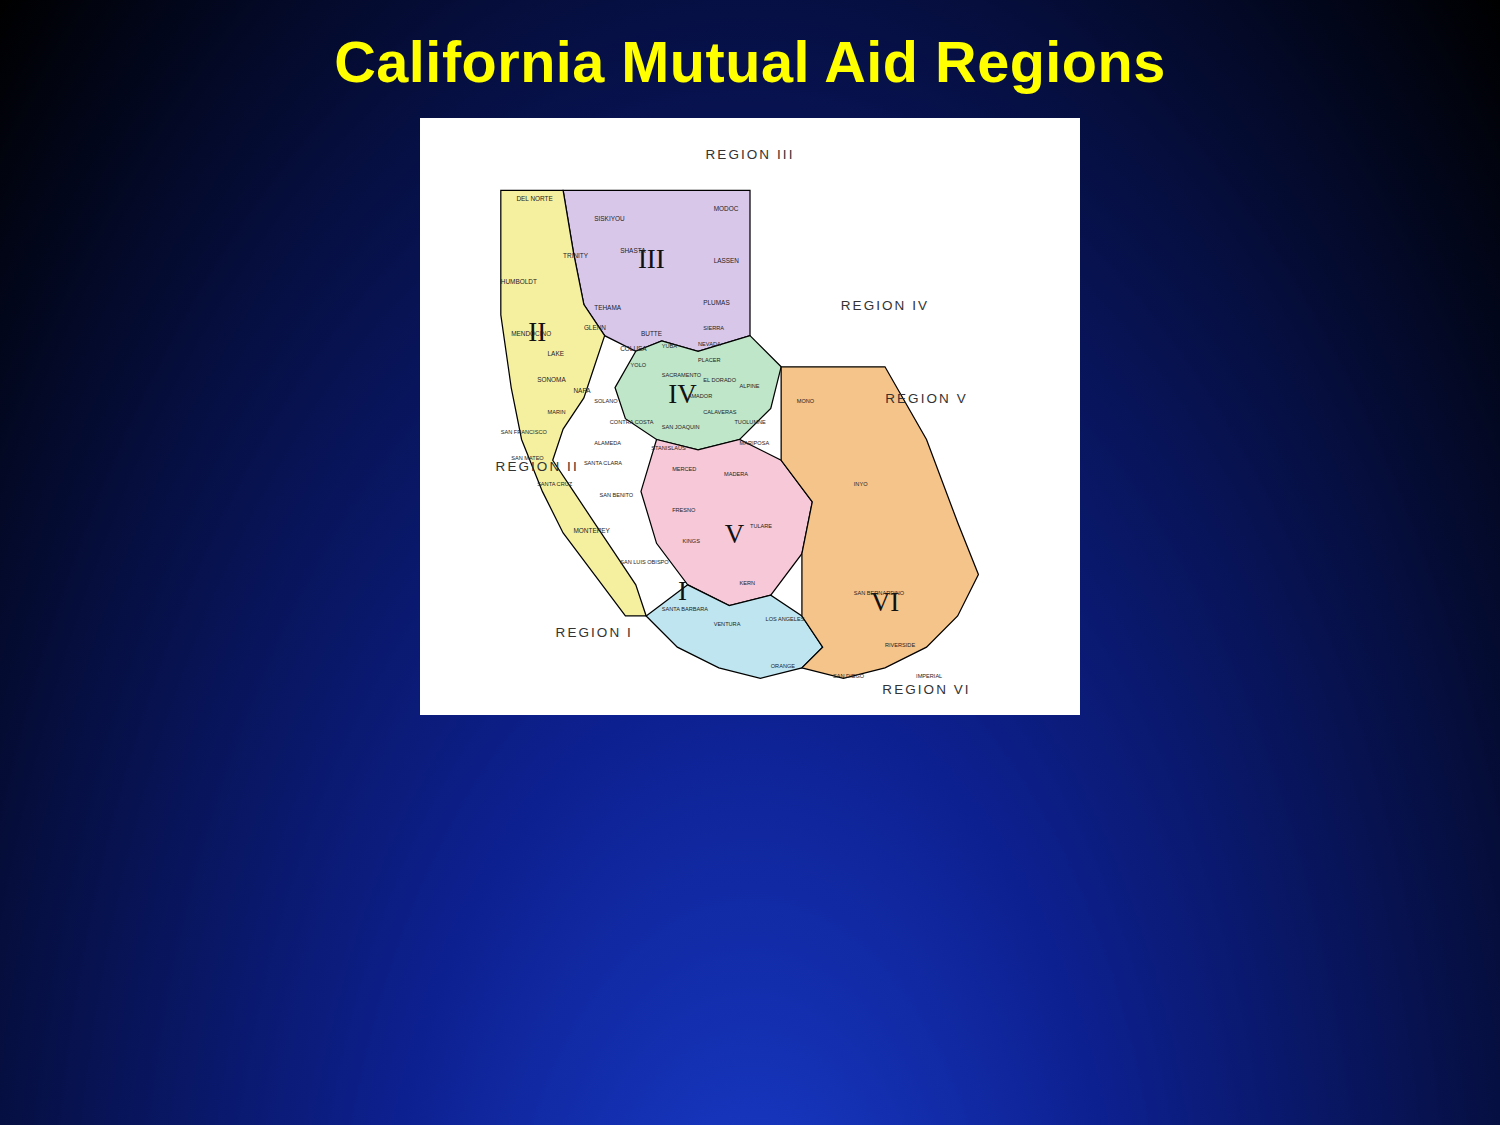California Mutual Aid Regions
REGION III REGION IV REGION V REGION II REGION I REGION VI III II IV V I VI DEL NORTE SISKIYOU MODOC TRINITY SHASTA LASSEN HUMBOLDT TEHAMA PLUMAS GLENN BUTTE SIERRA NEVADA COLUSA YUBA MENDOCINO LAKE SONOMA NAPA MARIN SAN FRANCISCO SAN MATEO SANTA CRUZ MONTEREY YOLO SACRAMENTO PLACER EL DORADO ALPINE AMADOR CALAVERAS TUOLUMNE SOLANO CONTRA COSTA SAN JOAQUIN ALAMEDA STANISLAUS SANTA CLARA MARIPOSA MERCED MADERA SAN BENITO FRESNO TULARE KINGS KERN SAN LUIS OBISPO SANTA BARBARA VENTURA LOS ANGELES ORANGE MONO INYO SAN BERNARDINO RIVERSIDE SAN DIEGO IMPERIAL